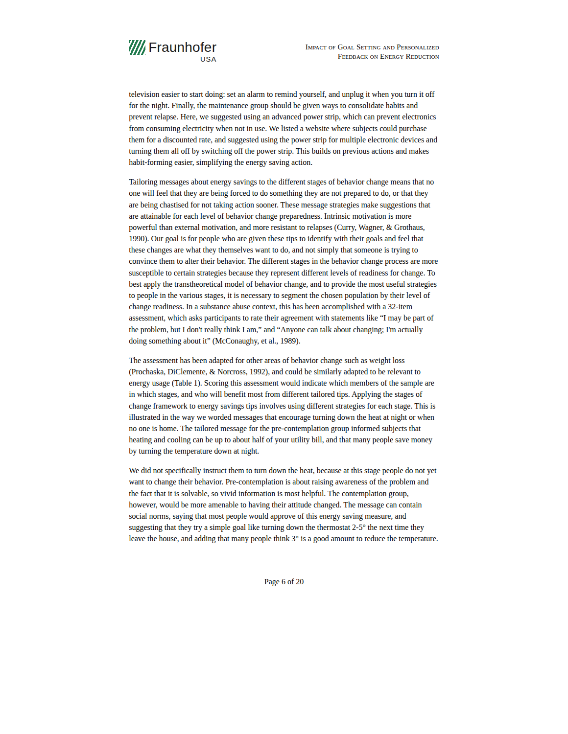Fraunhofer
USA
Impact of Goal Setting and Personalized
Feedback on Energy Reduction
television easier to start doing: set an alarm to remind yourself, and unplug it when you turn it off for the night. Finally, the maintenance group should be given ways to consolidate habits and prevent relapse. Here, we suggested using an advanced power strip, which can prevent electronics from consuming electricity when not in use. We listed a website where subjects could purchase them for a discounted rate, and suggested using the power strip for multiple electronic devices and turning them all off by switching off the power strip. This builds on previous actions and makes habit-forming easier, simplifying the energy saving action.
Tailoring messages about energy savings to the different stages of behavior change means that no one will feel that they are being forced to do something they are not prepared to do, or that they are being chastised for not taking action sooner. These message strategies make suggestions that are attainable for each level of behavior change preparedness. Intrinsic motivation is more powerful than external motivation, and more resistant to relapses (Curry, Wagner, & Grothaus, 1990). Our goal is for people who are given these tips to identify with their goals and feel that these changes are what they themselves want to do, and not simply that someone is trying to convince them to alter their behavior. The different stages in the behavior change process are more susceptible to certain strategies because they represent different levels of readiness for change. To best apply the transtheoretical model of behavior change, and to provide the most useful strategies to people in the various stages, it is necessary to segment the chosen population by their level of change readiness. In a substance abuse context, this has been accomplished with a 32-item assessment, which asks participants to rate their agreement with statements like “I may be part of the problem, but I don't really think I am,” and “Anyone can talk about changing; I'm actually doing something about it” (McConaughy, et al., 1989).
The assessment has been adapted for other areas of behavior change such as weight loss (Prochaska, DiClemente, & Norcross, 1992), and could be similarly adapted to be relevant to energy usage (Table 1). Scoring this assessment would indicate which members of the sample are in which stages, and who will benefit most from different tailored tips. Applying the stages of change framework to energy savings tips involves using different strategies for each stage. This is illustrated in the way we worded messages that encourage turning down the heat at night or when no one is home. The tailored message for the pre-contemplation group informed subjects that heating and cooling can be up to about half of your utility bill, and that many people save money by turning the temperature down at night.
We did not specifically instruct them to turn down the heat, because at this stage people do not yet want to change their behavior. Pre-contemplation is about raising awareness of the problem and the fact that it is solvable, so vivid information is most helpful. The contemplation group, however, would be more amenable to having their attitude changed. The message can contain social norms, saying that most people would approve of this energy saving measure, and suggesting that they try a simple goal like turning down the thermostat 2-5° the next time they leave the house, and adding that many people think 3° is a good amount to reduce the temperature.
Page 6 of 20